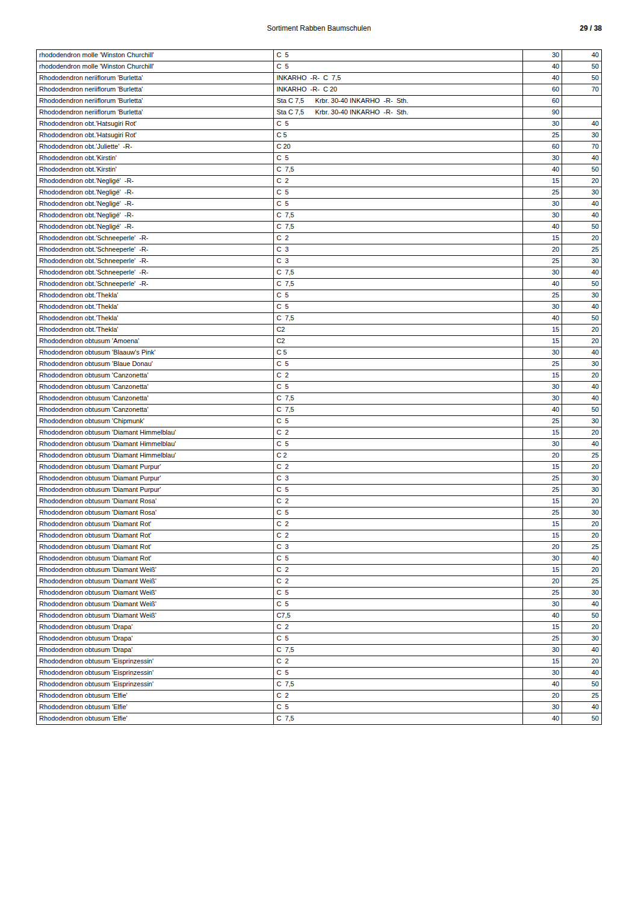Sortiment Rabben Baumschulen
29 / 38
| rhododendron molle 'Winston Churchill' | C 5 | 30 | 40 |
| rhododendron molle 'Winston Churchill' | C 5 | 40 | 50 |
| Rhododendron neriiflorum 'Burletta' | INKARHO -R- C 7,5 | 40 | 50 |
| Rhododendron neriiflorum 'Burletta' | INKARHO -R- C 20 | 60 | 70 |
| Rhododendron neriiflorum 'Burletta' | Sta C 7,5 Krbr. 30-40 INKARHO -R- Sth. | 60 | |
| Rhododendron neriiflorum 'Burletta' | Sta C 7,5 Krbr. 30-40 INKARHO -R- Sth. | 90 | |
| Rhododendron obt.'Hatsugiri Rot' | C 5 | 30 | 40 |
| Rhododendron obt.'Hatsugiri Rot' | C 5 | 25 | 30 |
| Rhododendron obt.'Juliette' -R- | C 20 | 60 | 70 |
| Rhododendron obt.'Kirstin' | C 5 | 30 | 40 |
| Rhododendron obt.'Kirstin' | C 7,5 | 40 | 50 |
| Rhododendron obt.'Negligé' -R- | C 2 | 15 | 20 |
| Rhododendron obt.'Negligé' -R- | C 5 | 25 | 30 |
| Rhododendron obt.'Negligé' -R- | C 5 | 30 | 40 |
| Rhododendron obt.'Negligé' -R- | C 7,5 | 30 | 40 |
| Rhododendron obt.'Negligé' -R- | C 7,5 | 40 | 50 |
| Rhododendron obt.'Schneeperle' -R- | C 2 | 15 | 20 |
| Rhododendron obt.'Schneeperle' -R- | C 3 | 20 | 25 |
| Rhododendron obt.'Schneeperle' -R- | C 3 | 25 | 30 |
| Rhododendron obt.'Schneeperle' -R- | C 7,5 | 30 | 40 |
| Rhododendron obt.'Schneeperle' -R- | C 7,5 | 40 | 50 |
| Rhododendron obt.'Thekla' | C 5 | 25 | 30 |
| Rhododendron obt.'Thekla' | C 5 | 30 | 40 |
| Rhododendron obt.'Thekla' | C 7,5 | 40 | 50 |
| Rhododendron obt.'Thekla' | C2 | 15 | 20 |
| Rhododendron obtusum 'Amoena' | C2 | 15 | 20 |
| Rhododendron obtusum 'Blaauw's Pink' | C 5 | 30 | 40 |
| Rhododendron obtusum 'Blaue Donau' | C 5 | 25 | 30 |
| Rhododendron obtusum 'Canzonetta' | C 2 | 15 | 20 |
| Rhododendron obtusum 'Canzonetta' | C 5 | 30 | 40 |
| Rhododendron obtusum 'Canzonetta' | C 7,5 | 30 | 40 |
| Rhododendron obtusum 'Canzonetta' | C 7,5 | 40 | 50 |
| Rhododendron obtusum 'Chipmunk' | C 5 | 25 | 30 |
| Rhododendron obtusum 'Diamant Himmelblau' | C 2 | 15 | 20 |
| Rhododendron obtusum 'Diamant Himmelblau' | C 5 | 30 | 40 |
| Rhododendron obtusum 'Diamant Himmelblau' | C 2 | 20 | 25 |
| Rhododendron obtusum 'Diamant Purpur' | C 2 | 15 | 20 |
| Rhododendron obtusum 'Diamant Purpur' | C 3 | 25 | 30 |
| Rhododendron obtusum 'Diamant Purpur' | C 5 | 25 | 30 |
| Rhododendron obtusum 'Diamant Rosa' | C 2 | 15 | 20 |
| Rhododendron obtusum 'Diamant Rosa' | C 5 | 25 | 30 |
| Rhododendron obtusum 'Diamant Rot' | C 2 | 15 | 20 |
| Rhododendron obtusum 'Diamant Rot' | C 2 | 15 | 20 |
| Rhododendron obtusum 'Diamant Rot' | C 3 | 20 | 25 |
| Rhododendron obtusum 'Diamant Rot' | C 5 | 30 | 40 |
| Rhododendron obtusum 'Diamant Weiß' | C 2 | 15 | 20 |
| Rhododendron obtusum 'Diamant Weiß' | C 2 | 20 | 25 |
| Rhododendron obtusum 'Diamant Weiß' | C 5 | 25 | 30 |
| Rhododendron obtusum 'Diamant Weiß' | C 5 | 30 | 40 |
| Rhododendron obtusum 'Diamant Weiß' | C7,5 | 40 | 50 |
| Rhododendron obtusum 'Drapa' | C 2 | 15 | 20 |
| Rhododendron obtusum 'Drapa' | C 5 | 25 | 30 |
| Rhododendron obtusum 'Drapa' | C 7,5 | 30 | 40 |
| Rhododendron obtusum 'Eisprinzessin' | C 2 | 15 | 20 |
| Rhododendron obtusum 'Eisprinzessin' | C 5 | 30 | 40 |
| Rhododendron obtusum 'Eisprinzessin' | C 7,5 | 40 | 50 |
| Rhododendron obtusum 'Elfie' | C 2 | 20 | 25 |
| Rhododendron obtusum 'Elfie' | C 5 | 30 | 40 |
| Rhododendron obtusum 'Elfie' | C 7,5 | 40 | 50 |